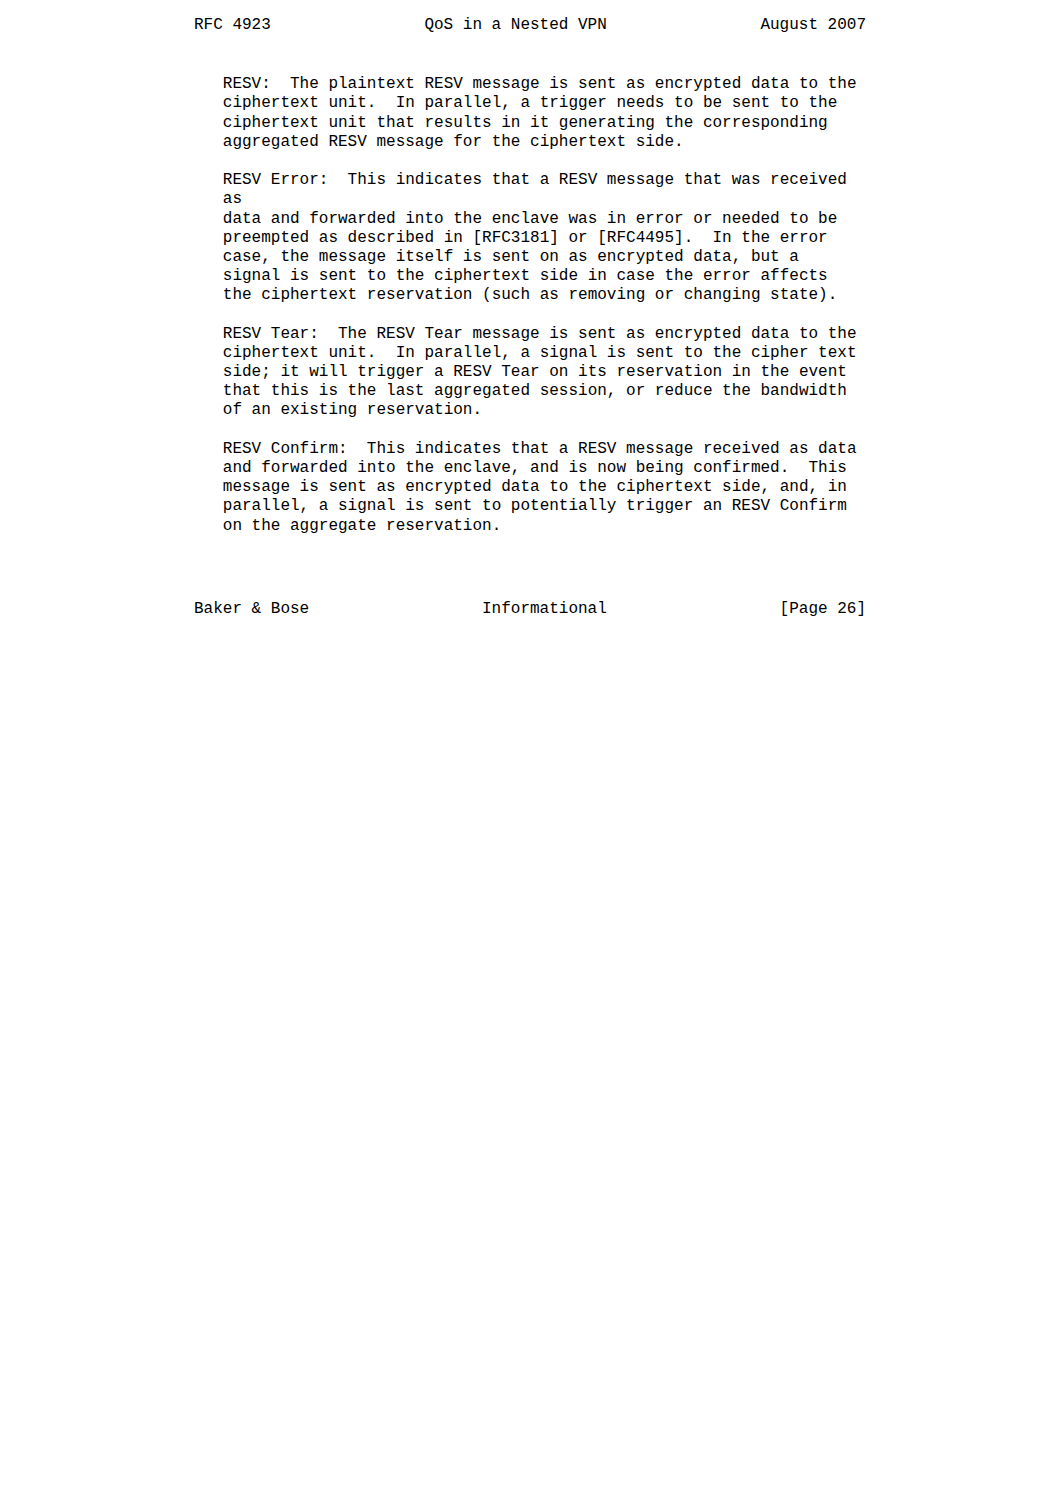RFC 4923 QoS in a Nested VPN August 2007
RESV: The plaintext RESV message is sent as encrypted data to the
ciphertext unit. In parallel, a trigger needs to be sent to the
ciphertext unit that results in it generating the corresponding
aggregated RESV message for the ciphertext side.
RESV Error: This indicates that a RESV message that was received as
data and forwarded into the enclave was in error or needed to be
preempted as described in [RFC3181] or [RFC4495]. In the error
case, the message itself is sent on as encrypted data, but a
signal is sent to the ciphertext side in case the error affects
the ciphertext reservation (such as removing or changing state).
RESV Tear: The RESV Tear message is sent as encrypted data to the
ciphertext unit. In parallel, a signal is sent to the cipher text
side; it will trigger a RESV Tear on its reservation in the event
that this is the last aggregated session, or reduce the bandwidth
of an existing reservation.
RESV Confirm: This indicates that a RESV message received as data
and forwarded into the enclave, and is now being confirmed. This
message is sent as encrypted data to the ciphertext side, and, in
parallel, a signal is sent to potentially trigger an RESV Confirm
on the aggregate reservation.
Baker & Bose Informational [Page 26]